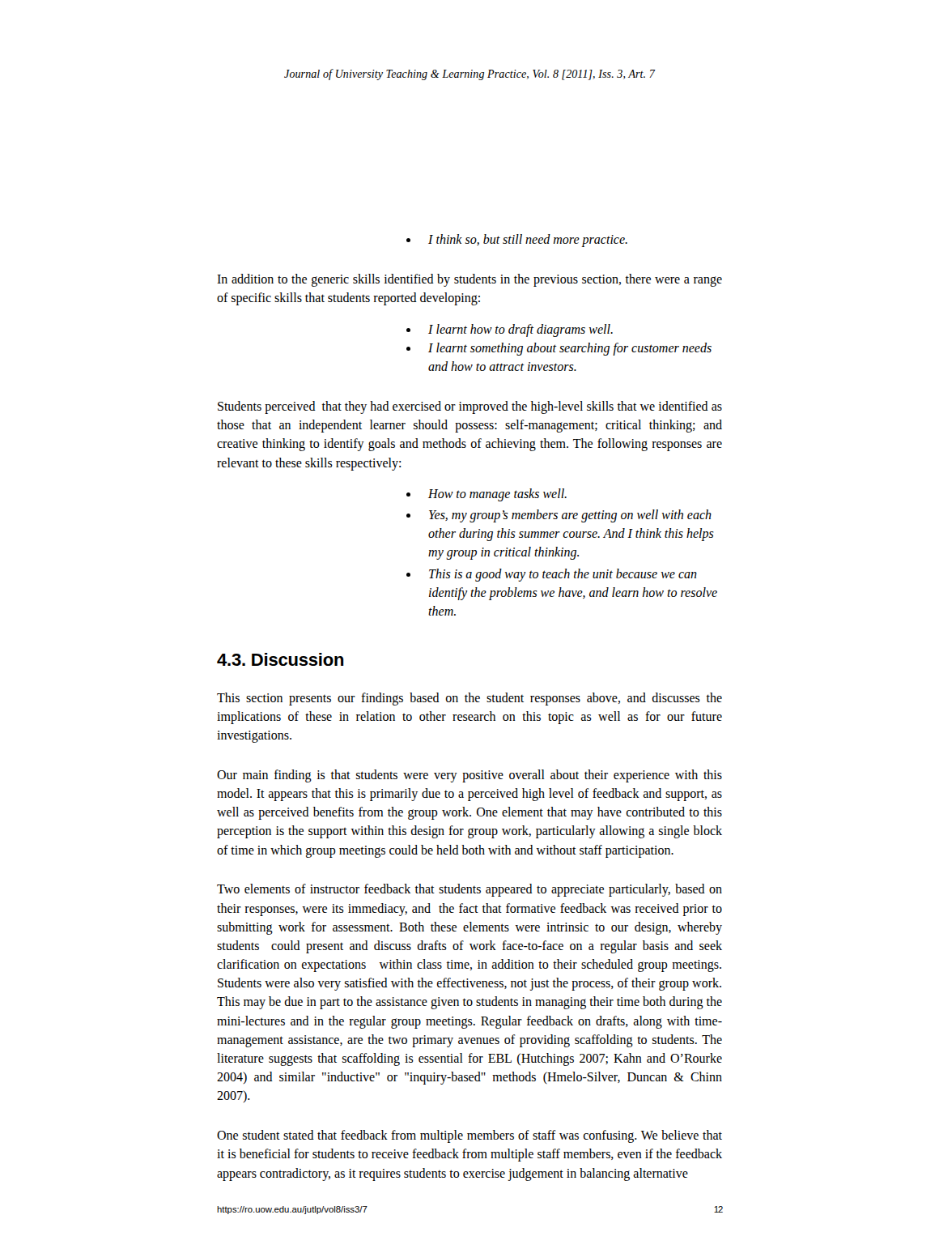Journal of University Teaching & Learning Practice, Vol. 8 [2011], Iss. 3, Art. 7
I think so, but still need more practice.
In addition to the generic skills identified by students in the previous section, there were a range of specific skills that students reported developing:
I learnt how to draft diagrams well.
I learnt something about searching for customer needs and how to attract investors.
Students perceived that they had exercised or improved the high-level skills that we identified as those that an independent learner should possess: self-management; critical thinking; and creative thinking to identify goals and methods of achieving them. The following responses are relevant to these skills respectively:
How to manage tasks well.
Yes, my group’s members are getting on well with each other during this summer course. And I think this helps my group in critical thinking.
This is a good way to teach the unit because we can identify the problems we have, and learn how to resolve them.
4.3. Discussion
This section presents our findings based on the student responses above, and discusses the implications of these in relation to other research on this topic as well as for our future investigations.
Our main finding is that students were very positive overall about their experience with this model. It appears that this is primarily due to a perceived high level of feedback and support, as well as perceived benefits from the group work. One element that may have contributed to this perception is the support within this design for group work, particularly allowing a single block of time in which group meetings could be held both with and without staff participation.
Two elements of instructor feedback that students appeared to appreciate particularly, based on their responses, were its immediacy, and the fact that formative feedback was received prior to submitting work for assessment. Both these elements were intrinsic to our design, whereby students could present and discuss drafts of work face-to-face on a regular basis and seek clarification on expectations within class time, in addition to their scheduled group meetings. Students were also very satisfied with the effectiveness, not just the process, of their group work. This may be due in part to the assistance given to students in managing their time both during the mini-lectures and in the regular group meetings. Regular feedback on drafts, along with time-management assistance, are the two primary avenues of providing scaffolding to students. The literature suggests that scaffolding is essential for EBL (Hutchings 2007; Kahn and O’Rourke 2004) and similar "inductive" or "inquiry-based" methods (Hmelo-Silver, Duncan & Chinn 2007).
One student stated that feedback from multiple members of staff was confusing. We believe that it is beneficial for students to receive feedback from multiple staff members, even if the feedback appears contradictory, as it requires students to exercise judgement in balancing alternative
https://ro.uow.edu.au/jutlp/vol8/iss3/7 12